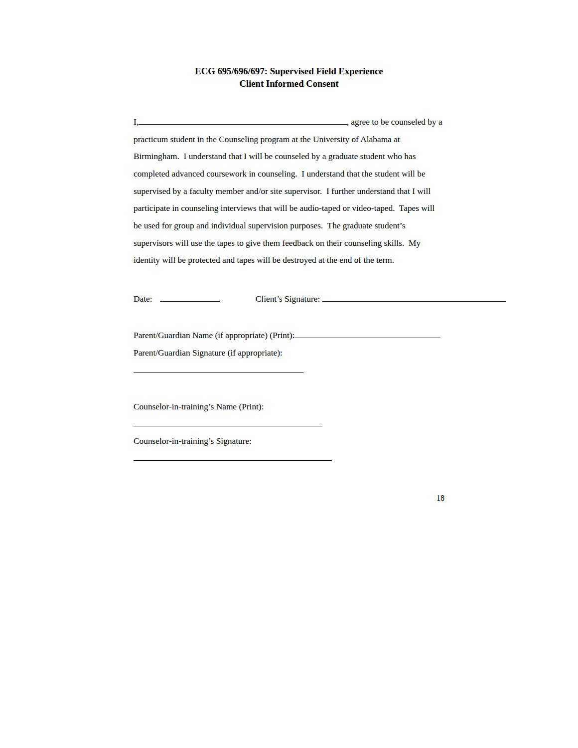ECG 695/696/697: Supervised Field Experience Client Informed Consent
I, , agree to be counseled by a practicum student in the Counseling program at the University of Alabama at Birmingham. I understand that I will be counseled by a graduate student who has completed advanced coursework in counseling. I understand that the student will be supervised by a faculty member and/or site supervisor. I further understand that I will participate in counseling interviews that will be audio-taped or video-taped. Tapes will be used for group and individual supervision purposes. The graduate student’s supervisors will use the tapes to give them feedback on their counseling skills. My identity will be protected and tapes will be destroyed at the end of the term.
Date: Client’s Signature:
Parent/Guardian Name (if appropriate) (Print):
Parent/Guardian Signature (if appropriate):
Counselor-in-training’s Name (Print):
Counselor-in-training’s Signature:
18